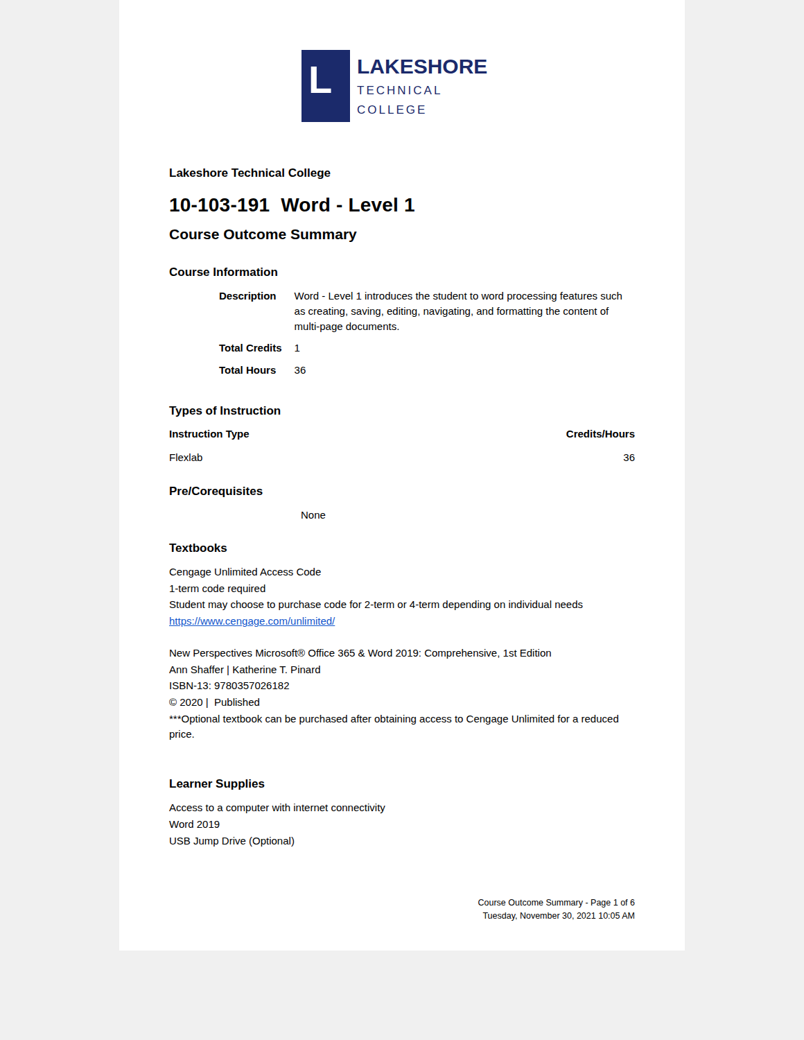Lakeshore Technical College
10-103-191 Word - Level 1
Course Outcome Summary
Course Information
| Description | Word - Level 1 introduces the student to word processing features such as creating, saving, editing, navigating, and formatting the content of multi-page documents. |
| Total Credits | 1 |
| Total Hours | 36 |
Types of Instruction
| Instruction Type | Credits/Hours |
| --- | --- |
| Flexlab | 36 |
Pre/Corequisites
None
Textbooks
Cengage Unlimited Access Code
1-term code required
Student may choose to purchase code for 2-term or 4-term depending on individual needs
https://www.cengage.com/unlimited/
New Perspectives Microsoft® Office 365 & Word 2019: Comprehensive, 1st Edition
Ann Shaffer | Katherine T. Pinard
ISBN-13: 9780357026182
© 2020 | Published
***Optional textbook can be purchased after obtaining access to Cengage Unlimited for a reduced price.
Learner Supplies
Access to a computer with internet connectivity
Word 2019
USB Jump Drive (Optional)
Course Outcome Summary - Page 1 of 6
Tuesday, November 30, 2021 10:05 AM